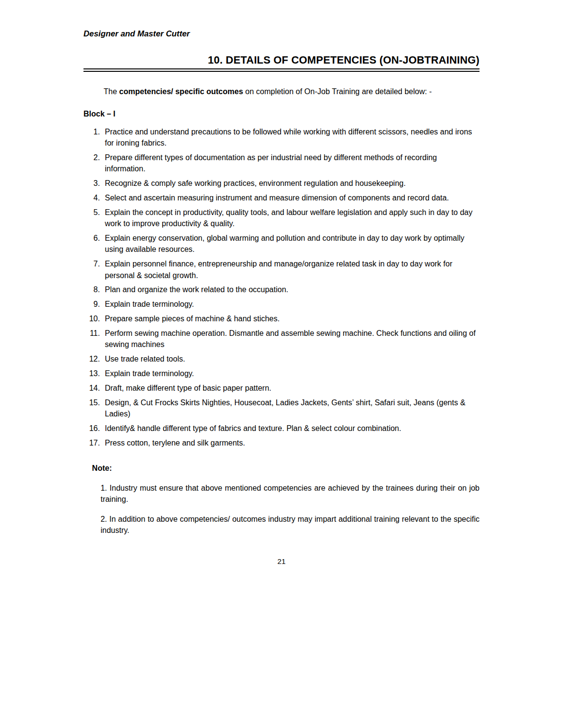Designer and Master Cutter
10. DETAILS OF COMPETENCIES (ON-JOBTRAINING)
The competencies/ specific outcomes on completion of On-Job Training are detailed below: -
Block – I
Practice and understand precautions to be followed while working with different scissors, needles and irons for ironing fabrics.
Prepare different types of documentation as per industrial need by different methods of recording information.
Recognize & comply safe working practices, environment regulation and housekeeping.
Select and ascertain measuring instrument and measure dimension of components and record data.
Explain the concept in productivity, quality tools, and labour welfare legislation and apply such in day to day work to improve productivity & quality.
Explain energy conservation, global warming and pollution and contribute in day to day work by optimally using available resources.
Explain personnel finance, entrepreneurship and manage/organize related task in day to day work for personal & societal growth.
Plan and organize the work related to the occupation.
Explain trade terminology.
Prepare sample pieces of machine & hand stiches.
Perform sewing machine operation. Dismantle and assemble sewing machine. Check functions and oiling of sewing machines
Use trade related tools.
Explain trade terminology.
Draft, make different type of basic paper pattern.
Design, & Cut Frocks Skirts Nighties, Housecoat, Ladies Jackets, Gents’ shirt, Safari suit, Jeans (gents & Ladies)
Identify& handle different type of fabrics and texture. Plan & select colour combination.
Press cotton, terylene and silk garments.
Note:
1. Industry must ensure that above mentioned competencies are achieved by the trainees during their on job training.
2. In addition to above competencies/ outcomes industry may impart additional training relevant to the specific industry.
21